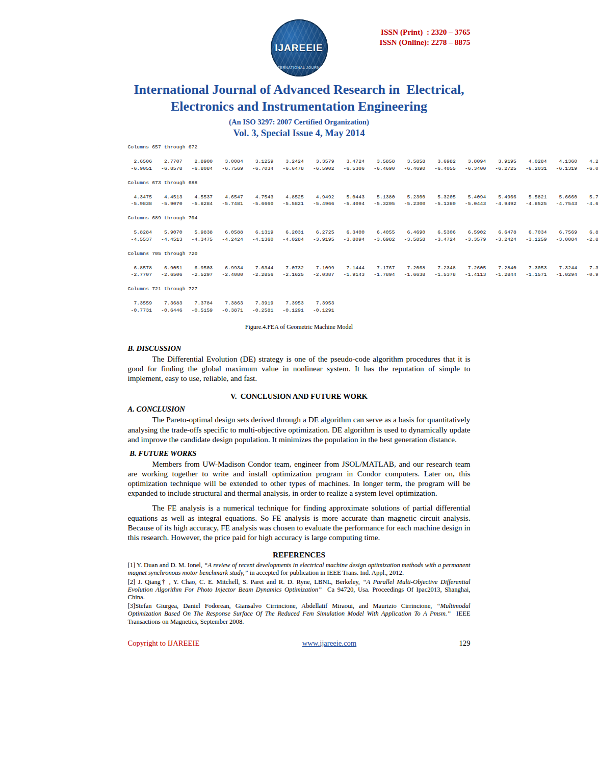ISSN (Print) : 2320 – 3765
ISSN (Online): 2278 – 8875
IJAREEIE
INTERNATIONAL JOURNAL
International Journal of Advanced Research in Electrical,
Electronics and Instrumentation Engineering
(An ISO 3297: 2007 Certified Organization)
Vol. 3, Special Issue 4, May 2014
Columns 657 through 672

  2.6506    2.7707    2.8900    3.0084    3.1259    3.2424    3.3579    3.4724    3.5858    3.5858    3.6982    3.8094    3.9195    4.0284    4.1360    4.2424
 -6.9051   -6.8578   -6.8084   -6.7569   -6.7034   -6.6478   -6.5902   -6.5306   -6.4690   -6.4690   -6.4055   -6.3400   -6.2725   -6.2031   -6.1319   -6.0588

Columns 673 through 688

  4.3475    4.4513    4.5537    4.6547    4.7543    4.8525    4.9492    5.0443    5.1380    5.2300    5.3205    5.4094    5.4966    5.5821    5.6660    5.7481
 -5.9838   -5.9070   -5.8284   -5.7481   -5.6660   -5.5821   -5.4966   -5.4094   -5.3205   -5.2300   -5.1380   -5.0443   -4.9492   -4.8525   -4.7543   -4.6547

Columns 689 through 704

  5.8284    5.9070    5.9838    6.0588    6.1319    6.2031    6.2725    6.3400    6.4055    6.4690    6.5306    6.5902    6.6478    6.7034    6.7569    6.8084
 -4.5537   -4.4513   -4.3475   -4.2424   -4.1360   -4.0284   -3.9195   -3.8094   -3.6982   -3.5858   -3.4724   -3.3579   -3.2424   -3.1259   -3.0084   -2.8900

Columns 705 through 720

  6.8578    6.9051    6.9503    6.9934    7.0344    7.0732    7.1099    7.1444    7.1767    7.2068    7.2348    7.2605    7.2840    7.3053    7.3244    7.3413
 -2.7707   -2.6506   -2.5297   -2.4080   -2.2856   -2.1625   -2.0387   -1.9143   -1.7894   -1.6638   -1.5378   -1.4113   -1.2844   -1.1571   -1.0294   -0.9014

Columns 721 through 727

  7.3559    7.3683    7.3784    7.3863    7.3919    7.3953    7.3953
 -0.7731   -0.6446   -0.5159   -0.3871   -0.2581   -0.1291   -0.1291
Figure.4.FEA of Geometric Machine Model
B. DISCUSSION
The Differential Evolution (DE) strategy is one of the pseudo-code algorithm procedures that it is good for finding the global maximum value in nonlinear system. It has the reputation of simple to implement, easy to use, reliable, and fast.
V. CONCLUSION AND FUTURE WORK
A. CONCLUSION
The Pareto-optimal design sets derived through a DE algorithm can serve as a basis for quantitatively analysing the trade-offs specific to multi-objective optimization. DE algorithm is used to dynamically update and improve the candidate design population. It minimizes the population in the best generation distance.
B. FUTURE WORKS
Members from UW-Madison Condor team, engineer from JSOL/MATLAB, and our research team are working together to write and install optimization program in Condor computers. Later on, this optimization technique will be extended to other types of machines. In longer term, the program will be expanded to include structural and thermal analysis, in order to realize a system level optimization.
The FE analysis is a numerical technique for finding approximate solutions of partial differential equations as well as integral equations. So FE analysis is more accurate than magnetic circuit analysis. Because of its high accuracy, FE analysis was chosen to evaluate the performance for each machine design in this research. However, the price paid for high accuracy is large computing time.
REFERENCES
[1] Y. Duan and D. M. Ionel, “A review of recent developments in electrical machine design optimization methods with a permanent magnet synchronous motor benchmark study,” in accepted for publication in IEEE Trans. Ind. Appl., 2012.
[2] J. Qiang† , Y. Chao, C. E. Mitchell, S. Paret and R. D. Ryne, LBNL, Berkeley, “A Parallel Multi-Objective Differential Evolution Algorithm For Photo Injector Beam Dynamics Optimization” Ca 94720, Usa. Proceedings Of Ipac2013, Shanghai, China.
[3]Stefan Giurgea, Daniel Fodorean, Giansalvo Cirrincione, Abdellatif Miraoui, and Maurizio Cirrincione, “Multimodal Optimization Based On The Response Surface Of The Reduced Fem Simulation Model With Application To A Pmsm.” IEEE Transactions on Magnetics, September 2008.
Copyright to IJAREEIE
www.ijareeie.com
129